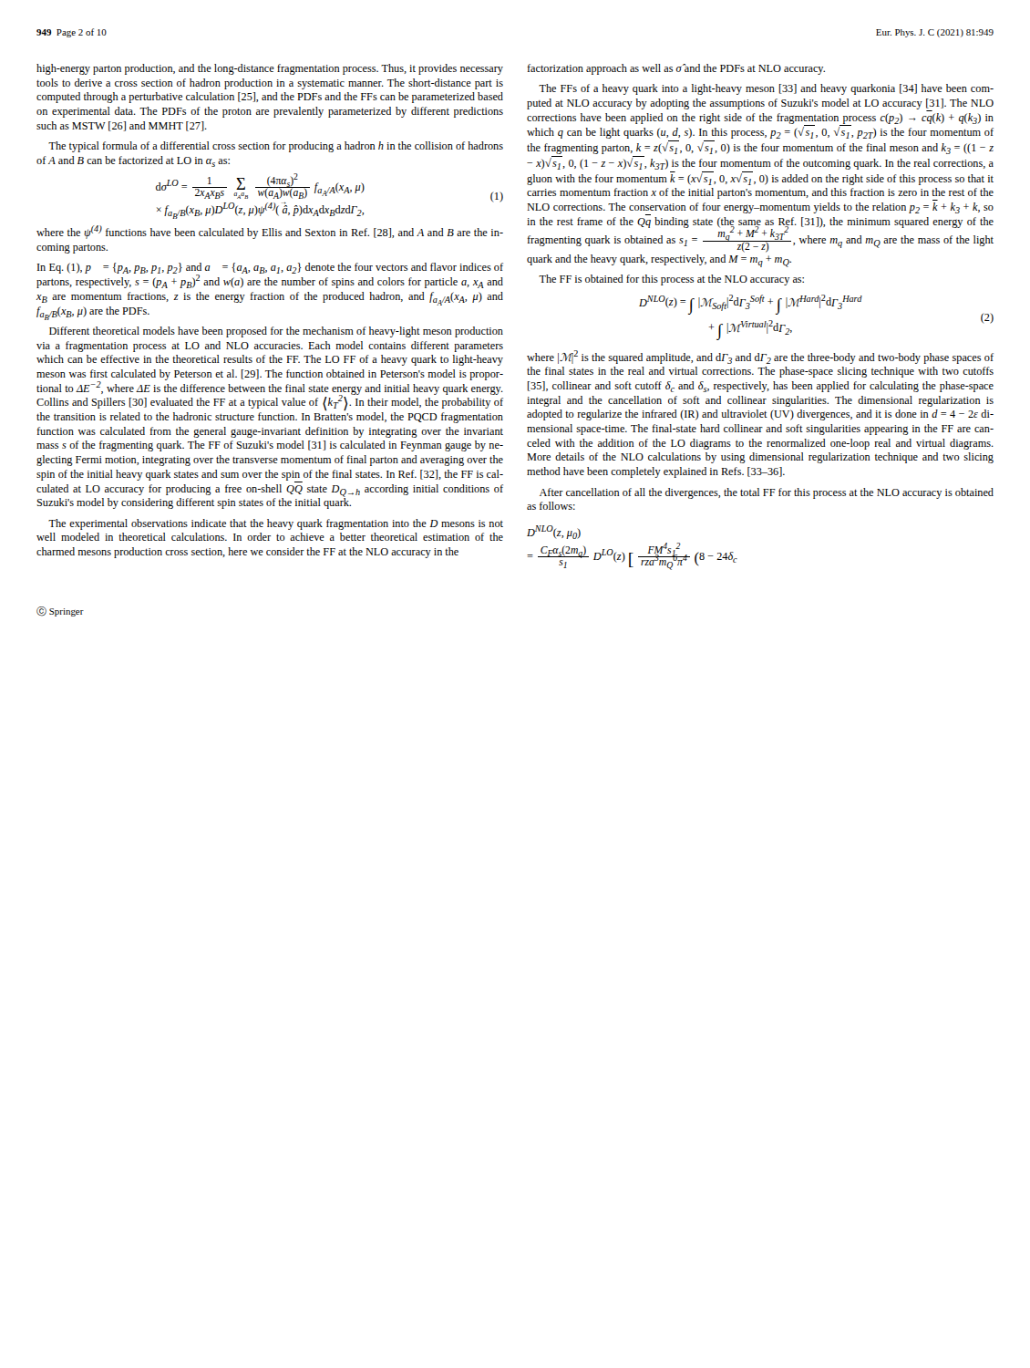949 Page 2 of 10
Eur. Phys. J. C (2021) 81:949
high-energy parton production, and the long-distance fragmentation process. Thus, it provides necessary tools to derive a cross section of hadron production in a systematic manner. The short-distance part is computed through a perturbative calculation [25], and the PDFs and the FFs can be parameterized based on experimental data. The PDFs of the proton are prevalently parameterized by different predictions such as MSTW [26] and MMHT [27].
The typical formula of a differential cross section for producing a hadron h in the collision of hadrons of A and B can be factorized at LO in αs as:
dσLO = 12xAxBs ΣaAaB (4παs)2 w(aA)w(aB) faA/A(xA, μ)
× faB/B(xB, μ)DLO(z, μ)ψ(4)( â, p̂)dxAdxBdzdΓ2,
(1)
where the ψ(4) functions have been calculated by Ellis and Sexton in Ref. [28], and A and B are the incoming partons.
In Eq. (1), p⃗ = {pA, pB, p1, p2} and a⃗ = {aA, aB, a1, a2} denote the four vectors and flavor indices of partons, respectively, s = (pA + pB)2 and w(a) are the number of spins and colors for particle a, xA and xB are momentum fractions, z is the energy fraction of the produced hadron, and faA/A(xA, μ) and faB/B(xB, μ) are the PDFs.
Different theoretical models have been proposed for the mechanism of heavy-light meson production via a fragmentation process at LO and NLO accuracies. Each model contains different parameters which can be effective in the theoretical results of the FF. The LO FF of a heavy quark to light-heavy meson was first calculated by Peterson et al. [29]. The function obtained in Peterson's model is proportional to ΔE−2, where ΔE is the difference between the final state energy and initial heavy quark energy. Collins and Spillers [30] evaluated the FF at a typical value of ⟨kT2⟩. In their model, the probability of the transition is related to the hadronic structure function. In Bratten's model, the PQCD fragmentation function was calculated from the general gauge-invariant definition by integrating over the invariant mass s of the fragmenting quark. The FF of Suzuki's model [31] is calculated in Feynman gauge by neglecting Fermi motion, integrating over the transverse momentum of final parton and averaging over the spin of the initial heavy quark states and sum over the spin of the final states. In Ref. [32], the FF is calculated at LO accuracy for producing a free on-shell QQ state DQ→h according initial conditions of Suzuki's model by considering different spin states of the initial quark.
The experimental observations indicate that the heavy quark fragmentation into the D mesons is not well modeled in theoretical calculations. In order to achieve a better theoretical estimation of the charmed mesons production cross section, here we consider the FF at the NLO accuracy in the
factorization approach as well as σ̂ and the PDFs at NLO accuracy.
The FFs of a heavy quark into a light-heavy meson [33] and heavy quarkonia [34] have been computed at NLO accuracy by adopting the assumptions of Suzuki's model at LO accuracy [31]. The NLO corrections have been applied on the right side of the fragmentation process c(p2) → cq(k) + q(k3) in which q can be light quarks (u, d, s). In this process, p2 = (√s1, 0, √s1, p2T) is the four momentum of the fragmenting parton, k = z(√s1, 0, √s1, 0) is the four momentum of the final meson and k3 = ((1 − z − x)√s1, 0, (1 − z − x)√s1, k3T) is the four momentum of the outcoming quark. In the real corrections, a gluon with the four momentum k = (x√s1, 0, x√s1, 0) is added on the right side of this process so that it carries momentum fraction x of the initial parton's momentum, and this fraction is zero in the rest of the NLO corrections. The conservation of four energy–momentum yields to the relation p2 = k + k3 + k, so in the rest frame of the Qq binding state (the same as Ref. [31]), the minimum squared energy of the fragmenting quark is obtained as s1 = mq2 + M2 + k3T2 z(2 − z), where mq and mQ are the mass of the light quark and the heavy quark, respectively, and M = mq + mQ.
The FF is obtained for this process at the NLO accuracy as:
DNLO(z) = ∫ |ℳSoft|2dΓ3Soft + ∫ |ℳHard|2dΓ3Hard
+ ∫ |ℳVirtual|2dΓ2,
(2)
where |ℳ|2 is the squared amplitude, and dΓ3 and dΓ2 are the three-body and two-body phase spaces of the final states in the real and virtual corrections. The phase-space slicing technique with two cutoffs [35], collinear and soft cutoff δc and δs, respectively, has been applied for calculating the phase-space integral and the cancellation of soft and collinear singularities. The dimensional regularization is adopted to regularize the infrared (IR) and ultraviolet (UV) divergences, and it is done in d = 4 − 2ε dimensional space-time. The final-state hard collinear and soft singularities appearing in the FF are canceled with the addition of the LO diagrams to the renormalized one-loop real and virtual diagrams. More details of the NLO calculations by using dimensional regularization technique and two slicing method have been completely explained in Refs. [33–36].
After cancellation of all the divergences, the total FF for this process at the NLO accuracy is obtained as follows:
DNLO(z, μ0)
= CFαs(2mq) s1 DLO(z) [ FM4s12 rza3mQ6π4 (8 − 24δc
ⓒ Springer